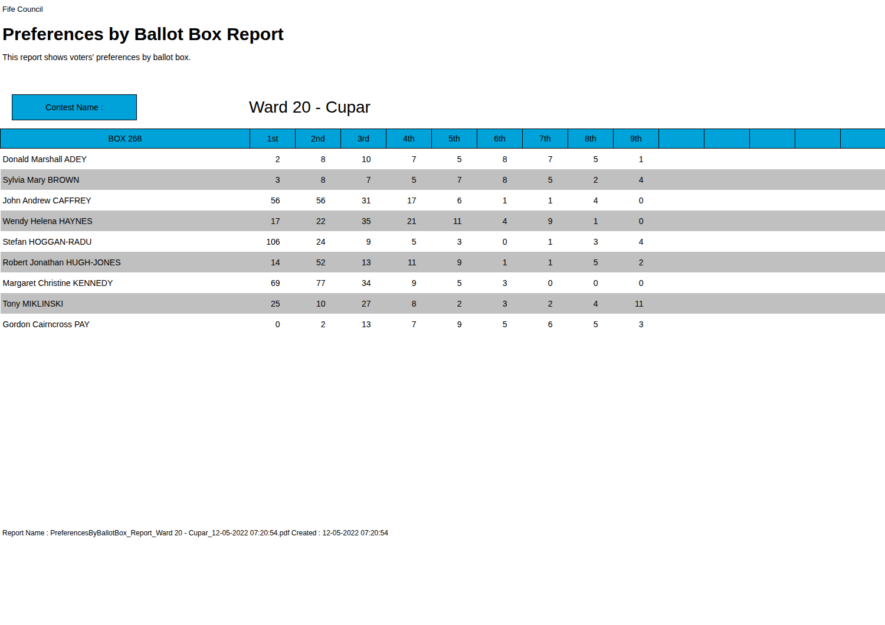Fife Council
Preferences by Ballot Box Report
This report shows voters' preferences by ballot box.
Contest Name :
Ward 20 - Cupar
| BOX 268 | 1st | 2nd | 3rd | 4th | 5th | 6th | 7th | 8th | 9th | | | | | |
| --- | --- | --- | --- | --- | --- | --- | --- | --- | --- | --- | --- | --- | --- | --- |
| Donald Marshall ADEY | 2 | 8 | 10 | 7 | 5 | 8 | 7 | 5 | 1 | | | | | |
| Sylvia Mary BROWN | 3 | 8 | 7 | 5 | 7 | 8 | 5 | 2 | 4 | | | | | |
| John Andrew CAFFREY | 56 | 56 | 31 | 17 | 6 | 1 | 1 | 4 | 0 | | | | | |
| Wendy Helena HAYNES | 17 | 22 | 35 | 21 | 11 | 4 | 9 | 1 | 0 | | | | | |
| Stefan HOGGAN-RADU | 106 | 24 | 9 | 5 | 3 | 0 | 1 | 3 | 4 | | | | | |
| Robert Jonathan HUGH-JONES | 14 | 52 | 13 | 11 | 9 | 1 | 1 | 5 | 2 | | | | | |
| Margaret Christine KENNEDY | 69 | 77 | 34 | 9 | 5 | 3 | 0 | 0 | 0 | | | | | |
| Tony MIKLINSKI | 25 | 10 | 27 | 8 | 2 | 3 | 2 | 4 | 11 | | | | | |
| Gordon Cairncross PAY | 0 | 2 | 13 | 7 | 9 | 5 | 6 | 5 | 3 | | | | | |
Report Name : PreferencesByBallotBox_Report_Ward 20 - Cupar_12-05-2022 07:20:54.pdf Created : 12-05-2022 07:20:54